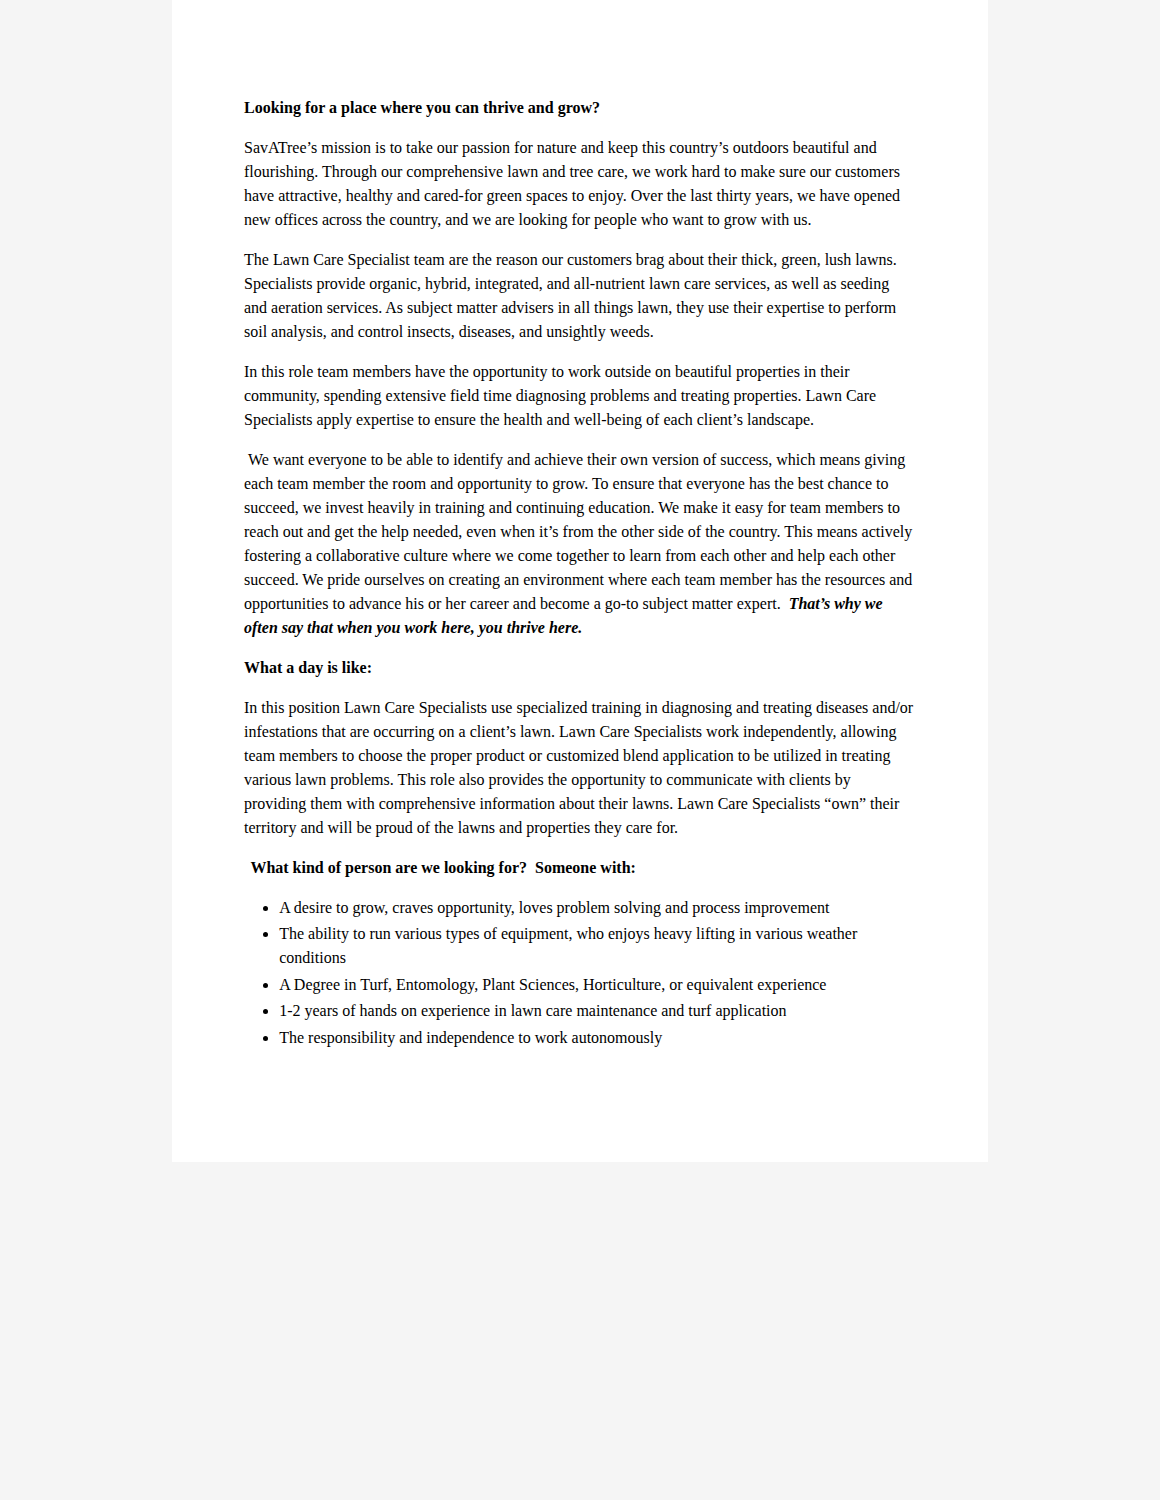Looking for a place where you can thrive and grow?
SavATree’s mission is to take our passion for nature and keep this country’s outdoors beautiful and flourishing. Through our comprehensive lawn and tree care, we work hard to make sure our customers have attractive, healthy and cared-for green spaces to enjoy. Over the last thirty years, we have opened new offices across the country, and we are looking for people who want to grow with us.
The Lawn Care Specialist team are the reason our customers brag about their thick, green, lush lawns. Specialists provide organic, hybrid, integrated, and all-nutrient lawn care services, as well as seeding and aeration services. As subject matter advisers in all things lawn, they use their expertise to perform soil analysis, and control insects, diseases, and unsightly weeds.
In this role team members have the opportunity to work outside on beautiful properties in their community, spending extensive field time diagnosing problems and treating properties. Lawn Care Specialists apply expertise to ensure the health and well-being of each client’s landscape.
We want everyone to be able to identify and achieve their own version of success, which means giving each team member the room and opportunity to grow. To ensure that everyone has the best chance to succeed, we invest heavily in training and continuing education. We make it easy for team members to reach out and get the help needed, even when it’s from the other side of the country. This means actively fostering a collaborative culture where we come together to learn from each other and help each other succeed. We pride ourselves on creating an environment where each team member has the resources and opportunities to advance his or her career and become a go-to subject matter expert. That’s why we often say that when you work here, you thrive here.
What a day is like:
In this position Lawn Care Specialists use specialized training in diagnosing and treating diseases and/or infestations that are occurring on a client’s lawn. Lawn Care Specialists work independently, allowing team members to choose the proper product or customized blend application to be utilized in treating various lawn problems. This role also provides the opportunity to communicate with clients by providing them with comprehensive information about their lawns. Lawn Care Specialists “own” their territory and will be proud of the lawns and properties they care for.
What kind of person are we looking for? Someone with:
A desire to grow, craves opportunity, loves problem solving and process improvement
The ability to run various types of equipment, who enjoys heavy lifting in various weather conditions
A Degree in Turf, Entomology, Plant Sciences, Horticulture, or equivalent experience
1-2 years of hands on experience in lawn care maintenance and turf application
The responsibility and independence to work autonomously